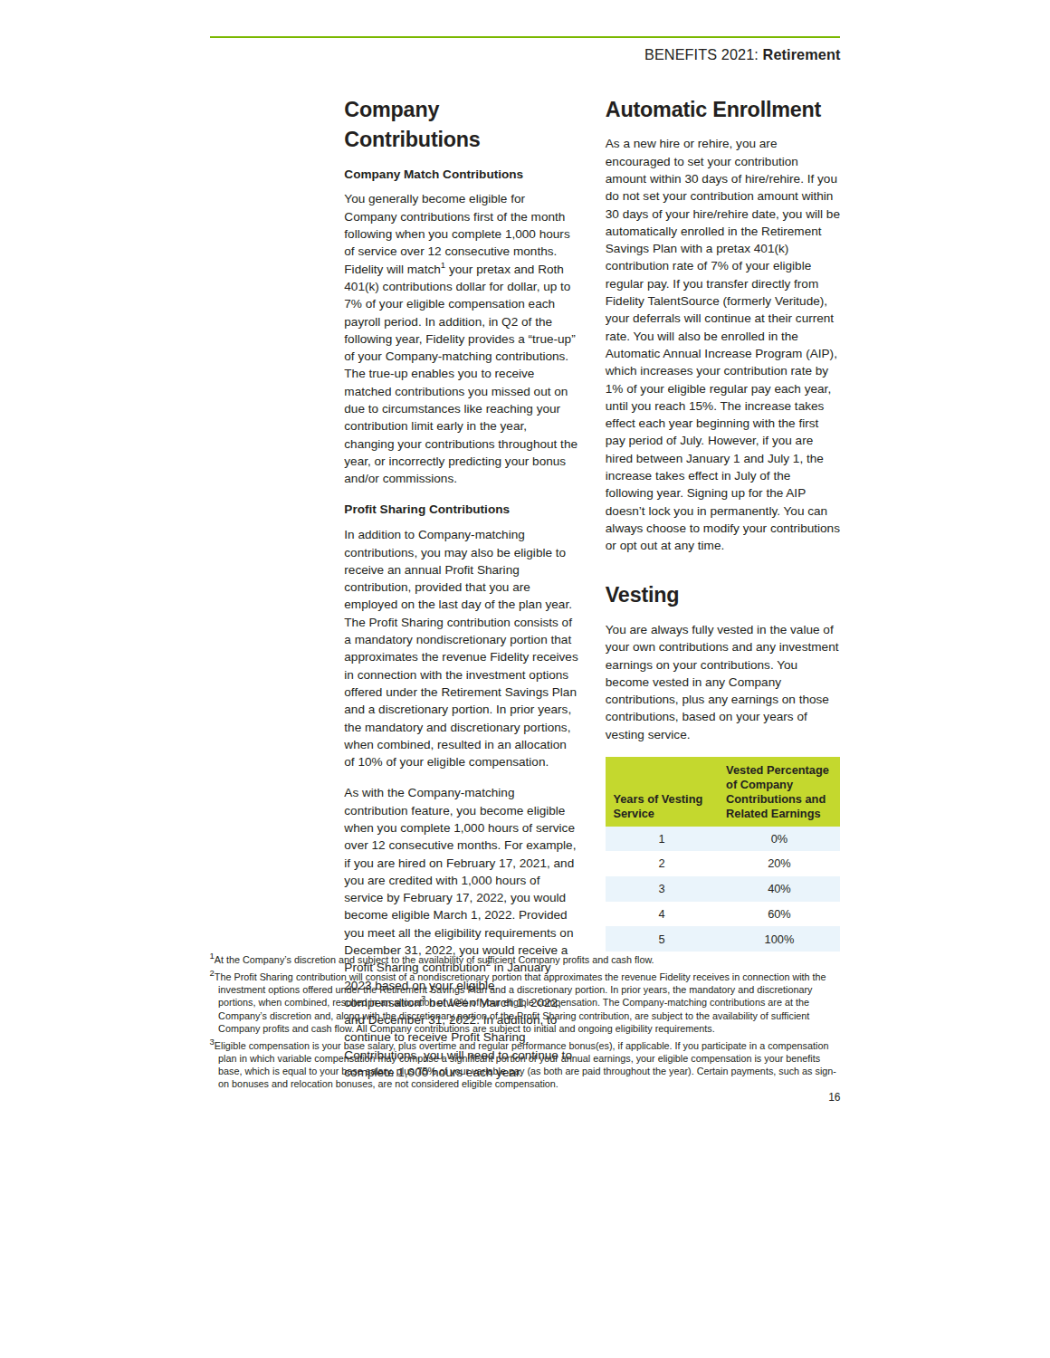BENEFITS 2021: Retirement
Company Contributions
Company Match Contributions
You generally become eligible for Company contributions first of the month following when you complete 1,000 hours of service over 12 consecutive months. Fidelity will match1 your pretax and Roth 401(k) contributions dollar for dollar, up to 7% of your eligible compensation each payroll period. In addition, in Q2 of the following year, Fidelity provides a “true-up” of your Company-matching contributions. The true-up enables you to receive matched contributions you missed out on due to circumstances like reaching your contribution limit early in the year, changing your contributions throughout the year, or incorrectly predicting your bonus and/or commissions.
Profit Sharing Contributions
In addition to Company-matching contributions, you may also be eligible to receive an annual Profit Sharing contribution, provided that you are employed on the last day of the plan year. The Profit Sharing contribution consists of a mandatory nondiscretionary portion that approximates the revenue Fidelity receives in connection with the investment options offered under the Retirement Savings Plan and a discretionary portion. In prior years, the mandatory and discretionary portions, when combined, resulted in an allocation of 10% of your eligible compensation.
As with the Company-matching contribution feature, you become eligible when you complete 1,000 hours of service over 12 consecutive months. For example, if you are hired on February 17, 2021, and you are credited with 1,000 hours of service by February 17, 2022, you would become eligible March 1, 2022. Provided you meet all the eligibility requirements on December 31, 2022, you would receive a Profit Sharing contribution2 in January 2023 based on your eligible compensation3 between March 1, 2022, and December 31, 2022. In addition, to continue to receive Profit Sharing Contributions, you will need to continue to complete 1,000 hours each year.
Automatic Enrollment
As a new hire or rehire, you are encouraged to set your contribution amount within 30 days of hire/rehire. If you do not set your contribution amount within 30 days of your hire/rehire date, you will be automatically enrolled in the Retirement Savings Plan with a pretax 401(k) contribution rate of 7% of your eligible regular pay. If you transfer directly from Fidelity TalentSource (formerly Veritude), your deferrals will continue at their current rate. You will also be enrolled in the Automatic Annual Increase Program (AIP), which increases your contribution rate by 1% of your eligible regular pay each year, until you reach 15%. The increase takes effect each year beginning with the first pay period of July. However, if you are hired between January 1 and July 1, the increase takes effect in July of the following year. Signing up for the AIP doesn’t lock you in permanently. You can always choose to modify your contributions or opt out at any time.
Vesting
You are always fully vested in the value of your own contributions and any investment earnings on your contributions. You become vested in any Company contributions, plus any earnings on those contributions, based on your years of vesting service.
| Years of Vesting Service | Vested Percentage of Company Contributions and Related Earnings |
| --- | --- |
| 1 | 0% |
| 2 | 20% |
| 3 | 40% |
| 4 | 60% |
| 5 | 100% |
1At the Company’s discretion and subject to the availability of sufficient Company profits and cash flow.
2The Profit Sharing contribution will consist of a nondiscretionary portion that approximates the revenue Fidelity receives in connection with the investment options offered under the Retirement Savings Plan and a discretionary portion. In prior years, the mandatory and discretionary portions, when combined, resulted in an allocation of 10% of your eligible compensation. The Company-matching contributions are at the Company’s discretion and, along with the discretionary portion of the Profit Sharing contribution, are subject to the availability of sufficient Company profits and cash flow. All Company contributions are subject to initial and ongoing eligibility requirements.
3Eligible compensation is your base salary, plus overtime and regular performance bonus(es), if applicable. If you participate in a compensation plan in which variable compensation may comprise a significant portion of your annual earnings, your eligible compensation is your benefits base, which is equal to your base salary, plus 75% of your variable pay (as both are paid throughout the year). Certain payments, such as sign-on bonuses and relocation bonuses, are not considered eligible compensation.
16